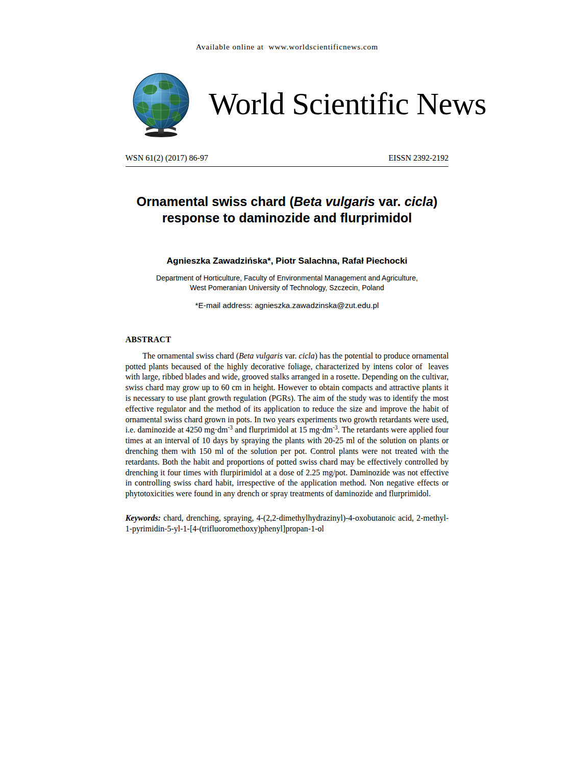Available online at www.worldscientificnews.com
World Scientific News
WSN 61(2) (2017) 86-97 EISSN 2392-2192
Ornamental swiss chard (Beta vulgaris var. cicla)
response to daminozide and flurprimidol
Agnieszka Zawadzińska*, Piotr Salachna, Rafał Piechocki
Department of Horticulture, Faculty of Environmental Management and Agriculture,
West Pomeranian University of Technology, Szczecin, Poland
*E-mail address: agnieszka.zawadzinska@zut.edu.pl
ABSTRACT
The ornamental swiss chard (Beta vulgaris var. cicla) has the potential to produce ornamental potted plants becaused of the highly decorative foliage, characterized by intens color of leaves with large, ribbed blades and wide, grooved stalks arranged in a rosette. Depending on the cultivar, swiss chard may grow up to 60 cm in height. However to obtain compacts and attractive plants it is necessary to use plant growth regulation (PGRs). The aim of the study was to identify the most effective regulator and the method of its application to reduce the size and improve the habit of ornamental swiss chard grown in pots. In two years experiments two growth retardants were used, i.e. daminozide at 4250 mg·dm-3 and flurprimidol at 15 mg·dm-3. The retardants were applied four times at an interval of 10 days by spraying the plants with 20-25 ml of the solution on plants or drenching them with 150 ml of the solution per pot. Control plants were not treated with the retardants. Both the habit and proportions of potted swiss chard may be effectively controlled by drenching it four times with flurpirimidol at a dose of 2.25 mg/pot. Daminozide was not effective in controlling swiss chard habit, irrespective of the application method. Non negative effects or phytotoxicities were found in any drench or spray treatments of daminozide and flurprimidol.
Keywords: chard, drenching, spraying, 4-(2,2-dimethylhydrazinyl)-4-oxobutanoic acid, 2-methyl-1-pyrimidin-5-yl-1-[4-(trifluoromethoxy)phenyl]propan-1-ol